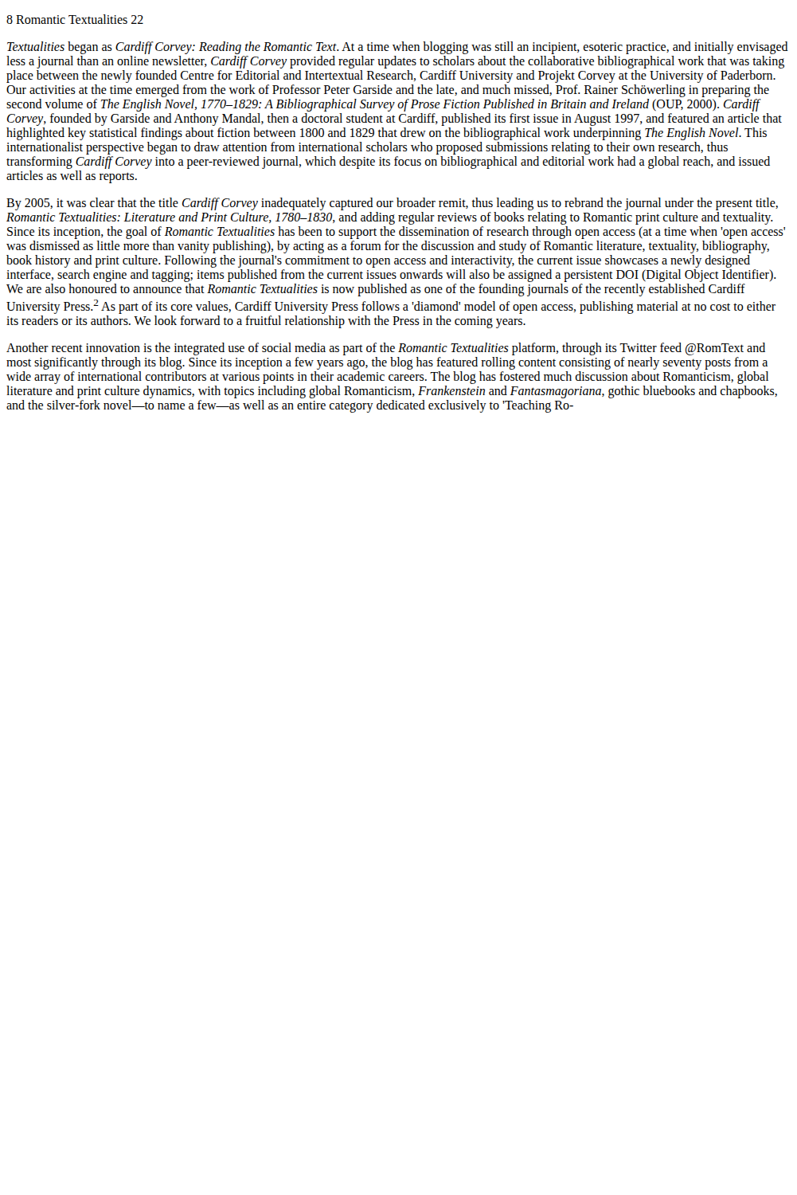8 Romantic Textualities 22
Textualities began as Cardiff Corvey: Reading the Romantic Text. At a time when blogging was still an incipient, esoteric practice, and initially envisaged less a journal than an online newsletter, Cardiff Corvey provided regular updates to scholars about the collaborative bibliographical work that was taking place between the newly founded Centre for Editorial and Intertextual Research, Cardiff University and Projekt Corvey at the University of Paderborn. Our activities at the time emerged from the work of Professor Peter Garside and the late, and much missed, Prof. Rainer Schöwerling in preparing the second volume of The English Novel, 1770–1829: A Bibliographical Survey of Prose Fiction Published in Britain and Ireland (OUP, 2000). Cardiff Corvey, founded by Garside and Anthony Mandal, then a doctoral student at Cardiff, published its first issue in August 1997, and featured an article that highlighted key statistical findings about fiction between 1800 and 1829 that drew on the bibliographical work underpinning The English Novel. This internationalist perspective began to draw attention from international scholars who proposed submissions relating to their own research, thus transforming Cardiff Corvey into a peer-reviewed journal, which despite its focus on bibliographical and editorial work had a global reach, and issued articles as well as reports.
By 2005, it was clear that the title Cardiff Corvey inadequately captured our broader remit, thus leading us to rebrand the journal under the present title, Romantic Textualities: Literature and Print Culture, 1780–1830, and adding regular reviews of books relating to Romantic print culture and textuality. Since its inception, the goal of Romantic Textualities has been to support the dissemination of research through open access (at a time when 'open access' was dismissed as little more than vanity publishing), by acting as a forum for the discussion and study of Romantic literature, textuality, bibliography, book history and print culture. Following the journal's commitment to open access and interactivity, the current issue showcases a newly designed interface, search engine and tagging; items published from the current issues onwards will also be assigned a persistent DOI (Digital Object Identifier). We are also honoured to announce that Romantic Textualities is now published as one of the founding journals of the recently established Cardiff University Press.2 As part of its core values, Cardiff University Press follows a 'diamond' model of open access, publishing material at no cost to either its readers or its authors. We look forward to a fruitful relationship with the Press in the coming years.
Another recent innovation is the integrated use of social media as part of the Romantic Textualities platform, through its Twitter feed @RomText and most significantly through its blog. Since its inception a few years ago, the blog has featured rolling content consisting of nearly seventy posts from a wide array of international contributors at various points in their academic careers. The blog has fostered much discussion about Romanticism, global literature and print culture dynamics, with topics including global Romanticism, Frankenstein and Fantasmagoriana, gothic bluebooks and chapbooks, and the silver-fork novel—to name a few—as well as an entire category dedicated exclusively to 'Teaching Ro-